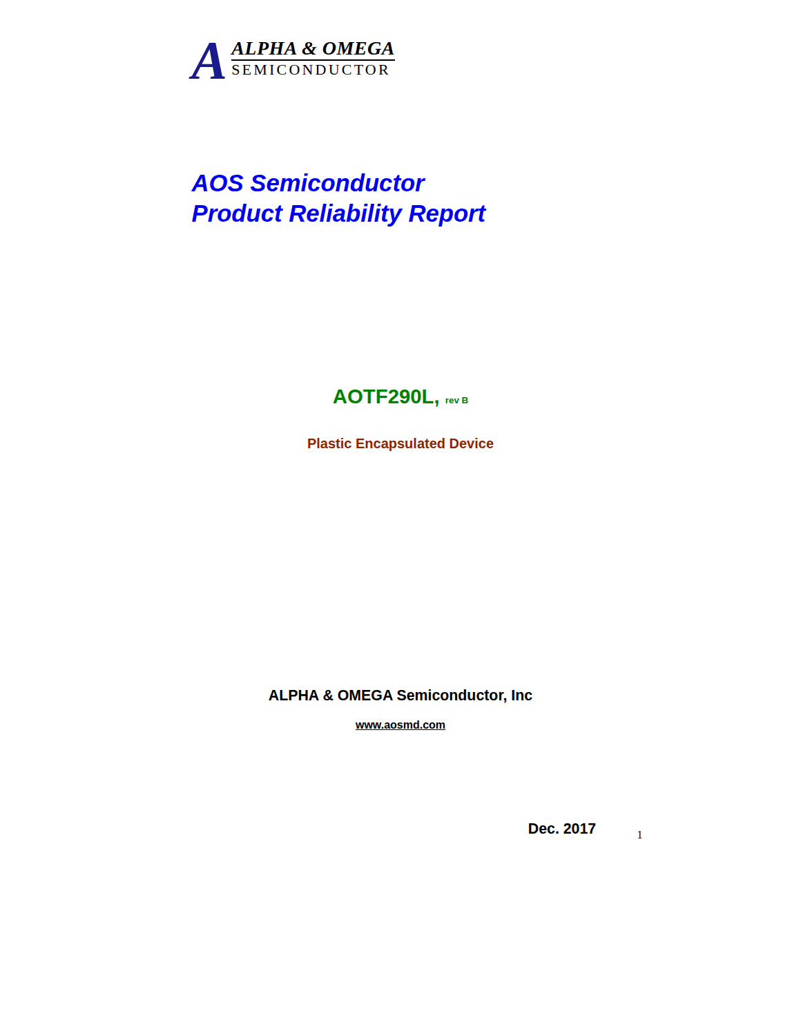A
ALPHA & OMEGA
SEMICONDUCTOR
AOS Semiconductor
Product Reliability Report
AOTF290L, rev B
Plastic Encapsulated Device
ALPHA & OMEGA Semiconductor, Inc
www.aosmd.com
Dec. 2017
1